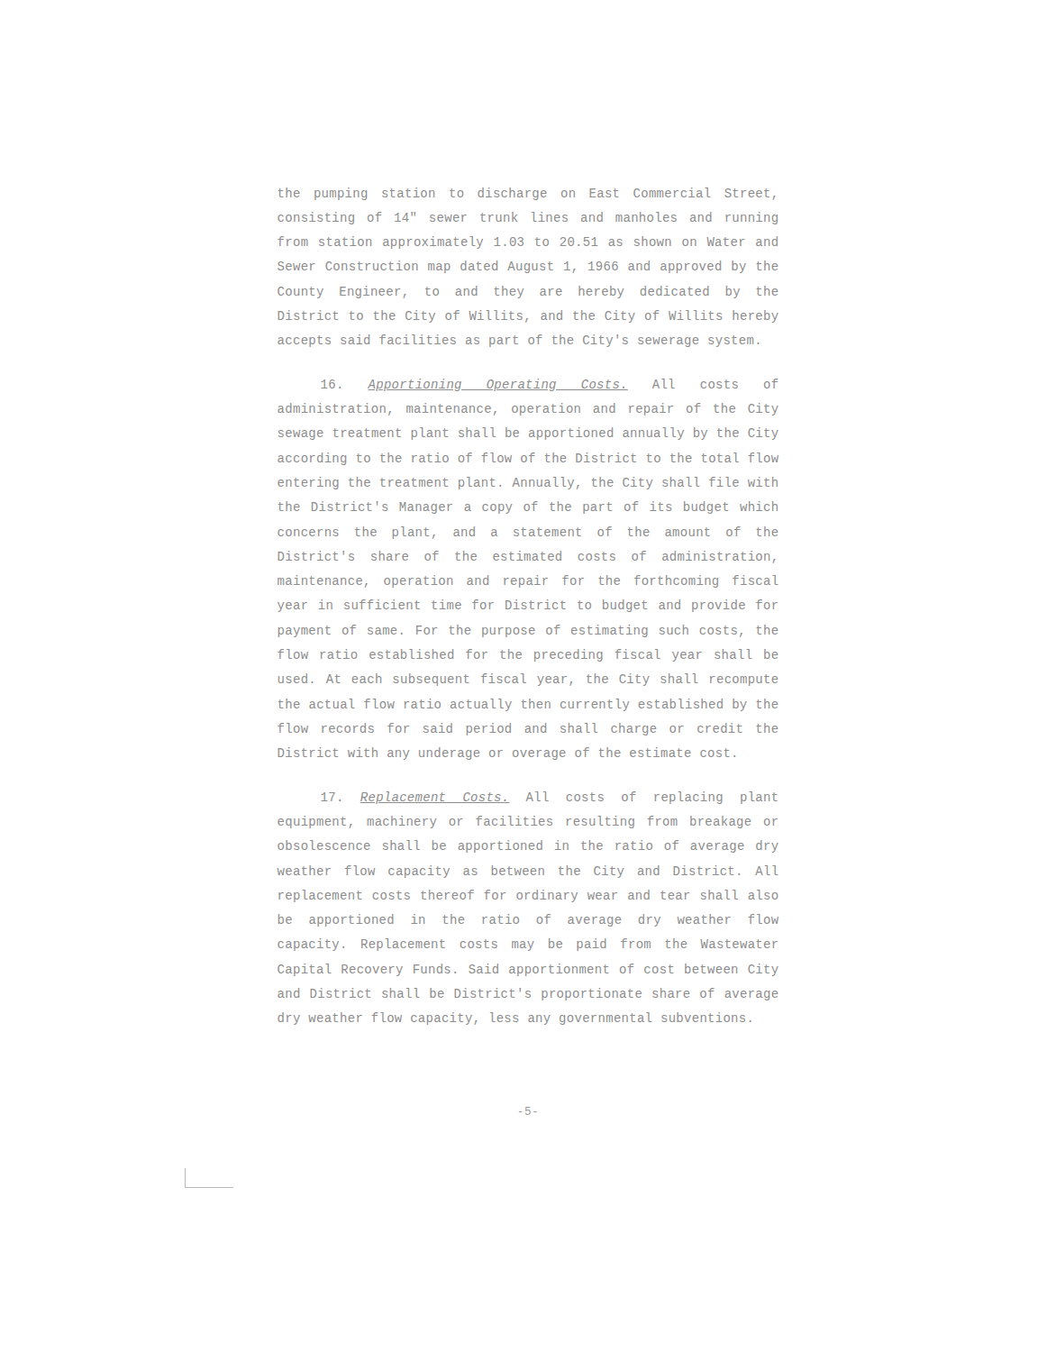the pumping station to discharge on East Commercial Street, consisting of 14" sewer trunk lines and manholes and running from station approximately 1.03 to 20.51 as shown on Water and Sewer Construction map dated August 1, 1966 and approved by the County Engineer, to and they are hereby dedicated by the District to the City of Willits, and the City of Willits hereby accepts said facilities as part of the City's sewerage system.
16. Apportioning Operating Costs. All costs of administration, maintenance, operation and repair of the City sewage treatment plant shall be apportioned annually by the City according to the ratio of flow of the District to the total flow entering the treatment plant. Annually, the City shall file with the District's Manager a copy of the part of its budget which concerns the plant, and a statement of the amount of the District's share of the estimated costs of administration, maintenance, operation and repair for the forthcoming fiscal year in sufficient time for District to budget and provide for payment of same. For the purpose of estimating such costs, the flow ratio established for the preceding fiscal year shall be used. At each subsequent fiscal year, the City shall recompute the actual flow ratio actually then currently established by the flow records for said period and shall charge or credit the District with any underage or overage of the estimate cost.
17. Replacement Costs. All costs of replacing plant equipment, machinery or facilities resulting from breakage or obsolescence shall be apportioned in the ratio of average dry weather flow capacity as between the City and District. All replacement costs thereof for ordinary wear and tear shall also be apportioned in the ratio of average dry weather flow capacity. Replacement costs may be paid from the Wastewater Capital Recovery Funds. Said apportionment of cost between City and District shall be District's proportionate share of average dry weather flow capacity, less any governmental subventions.
-5-